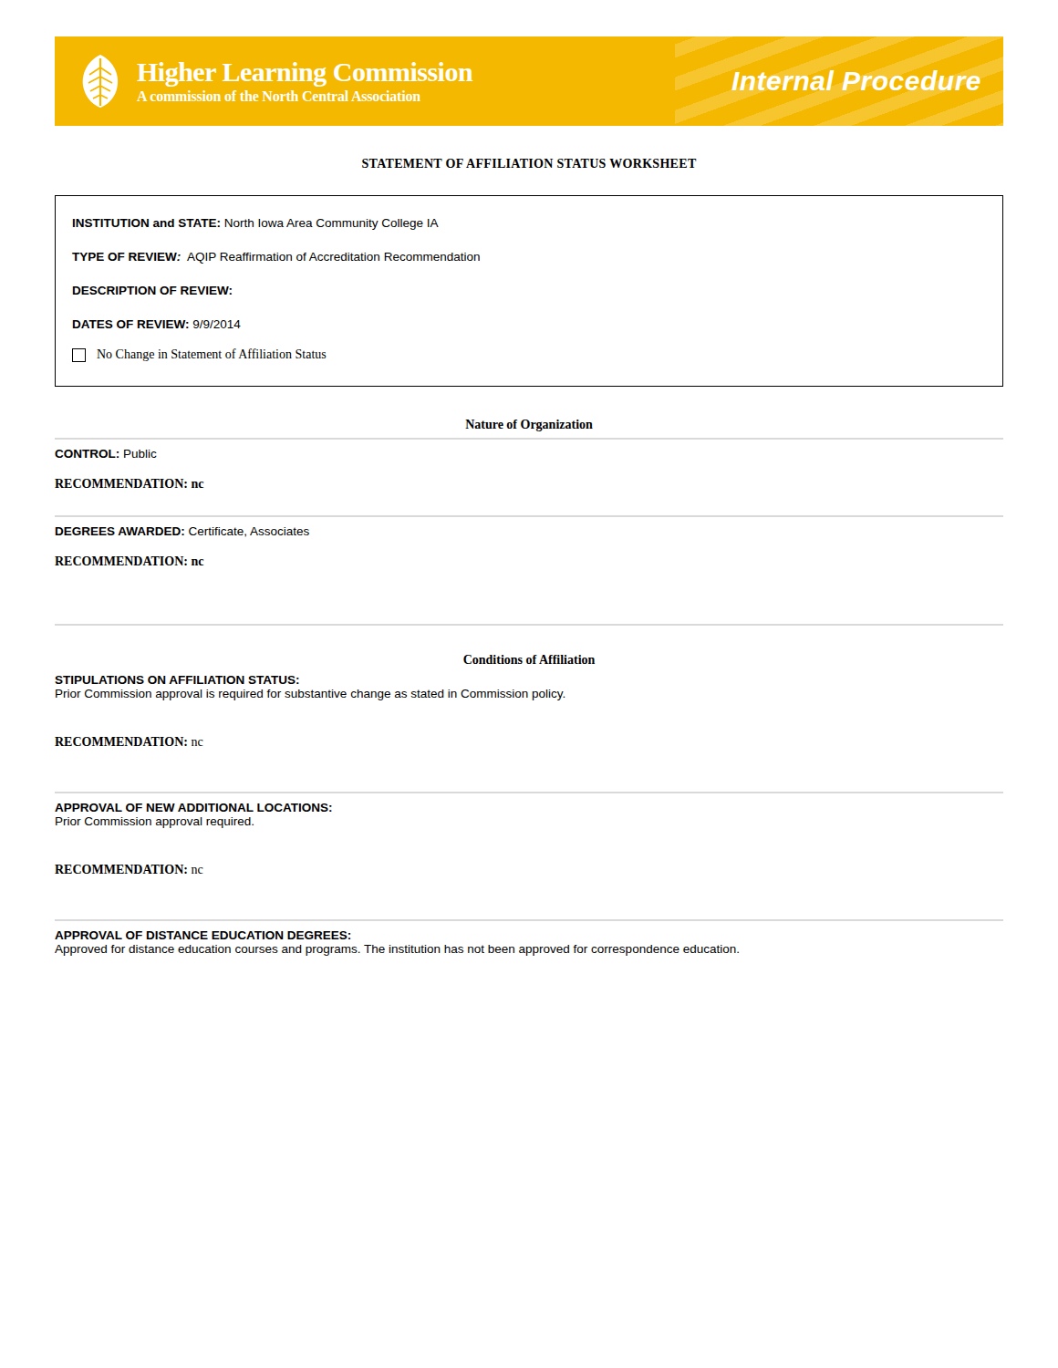Higher Learning Commission
A commission of the North Central Association
Internal Procedure
STATEMENT OF AFFILIATION STATUS WORKSHEET
INSTITUTION and STATE: North Iowa Area Community College IA
TYPE OF REVIEW: AQIP Reaffirmation of Accreditation Recommendation
DESCRIPTION OF REVIEW:
DATES OF REVIEW: 9/9/2014
No Change in Statement of Affiliation Status
Nature of Organization
CONTROL: Public
RECOMMENDATION: nc
DEGREES AWARDED: Certificate, Associates
RECOMMENDATION: nc
Conditions of Affiliation
STIPULATIONS ON AFFILIATION STATUS:
Prior Commission approval is required for substantive change as stated in Commission policy.
RECOMMENDATION: nc
APPROVAL OF NEW ADDITIONAL LOCATIONS:
Prior Commission approval required.
RECOMMENDATION: nc
APPROVAL OF DISTANCE EDUCATION DEGREES:
Approved for distance education courses and programs. The institution has not been approved for correspondence education.